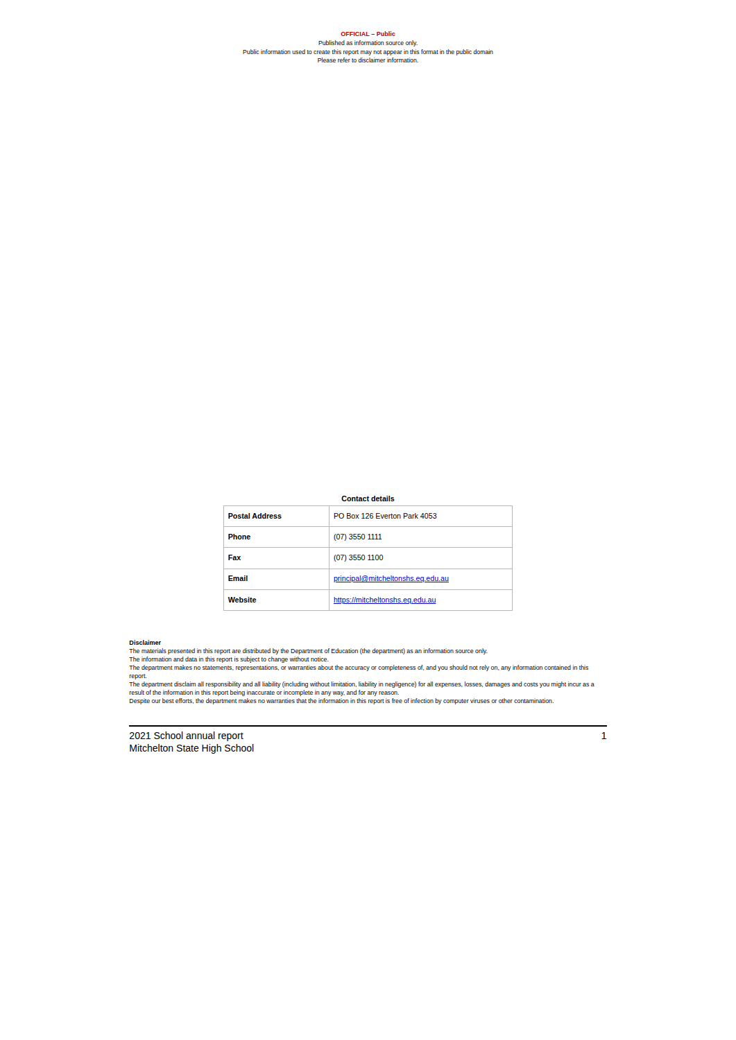OFFICIAL – Public
Published as information source only.
Public information used to create this report may not appear in this format in the public domain
Please refer to disclaimer information.
Contact details
| Postal Address | PO Box 126 Everton Park 4053 |
| Phone | (07) 3550 1111 |
| Fax | (07) 3550 1100 |
| Email | principal@mitcheltonshs.eq.edu.au |
| Website | https://mitcheltonshs.eq.edu.au |
Disclaimer
The materials presented in this report are distributed by the Department of Education (the department) as an information source only.
The information and data in this report is subject to change without notice.
The department makes no statements, representations, or warranties about the accuracy or completeness of, and you should not rely on, any information contained in this report.
The department disclaim all responsibility and all liability (including without limitation, liability in negligence) for all expenses, losses, damages and costs you might incur as a result of the information in this report being inaccurate or incomplete in any way, and for any reason.
Despite our best efforts, the department makes no warranties that the information in this report is free of infection by computer viruses or other contamination.
2021 School annual report
Mitchelton State High School
1